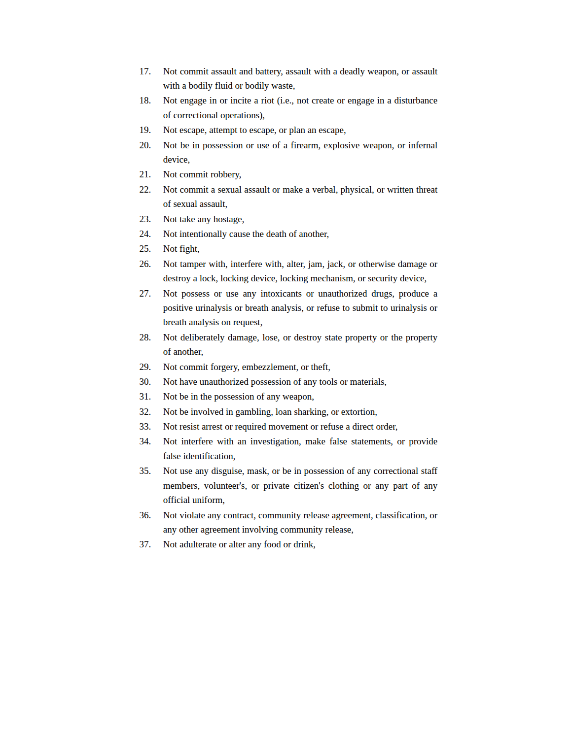17. Not commit assault and battery, assault with a deadly weapon, or assault with a bodily fluid or bodily waste,
18. Not engage in or incite a riot (i.e., not create or engage in a disturbance of correctional operations),
19. Not escape, attempt to escape, or plan an escape,
20. Not be in possession or use of a firearm, explosive weapon, or infernal device,
21. Not commit robbery,
22. Not commit a sexual assault or make a verbal, physical, or written threat of sexual assault,
23. Not take any hostage,
24. Not intentionally cause the death of another,
25. Not fight,
26. Not tamper with, interfere with, alter, jam, jack, or otherwise damage or destroy a lock, locking device, locking mechanism, or security device,
27. Not possess or use any intoxicants or unauthorized drugs, produce a positive urinalysis or breath analysis, or refuse to submit to urinalysis or breath analysis on request,
28. Not deliberately damage, lose, or destroy state property or the property of another,
29. Not commit forgery, embezzlement, or theft,
30. Not have unauthorized possession of any tools or materials,
31. Not be in the possession of any weapon,
32. Not be involved in gambling, loan sharking, or extortion,
33. Not resist arrest or required movement or refuse a direct order,
34. Not interfere with an investigation, make false statements, or provide false identification,
35. Not use any disguise, mask, or be in possession of any correctional staff members, volunteer's, or private citizen's clothing or any part of any official uniform,
36. Not violate any contract, community release agreement, classification, or any other agreement involving community release,
37. Not adulterate or alter any food or drink,